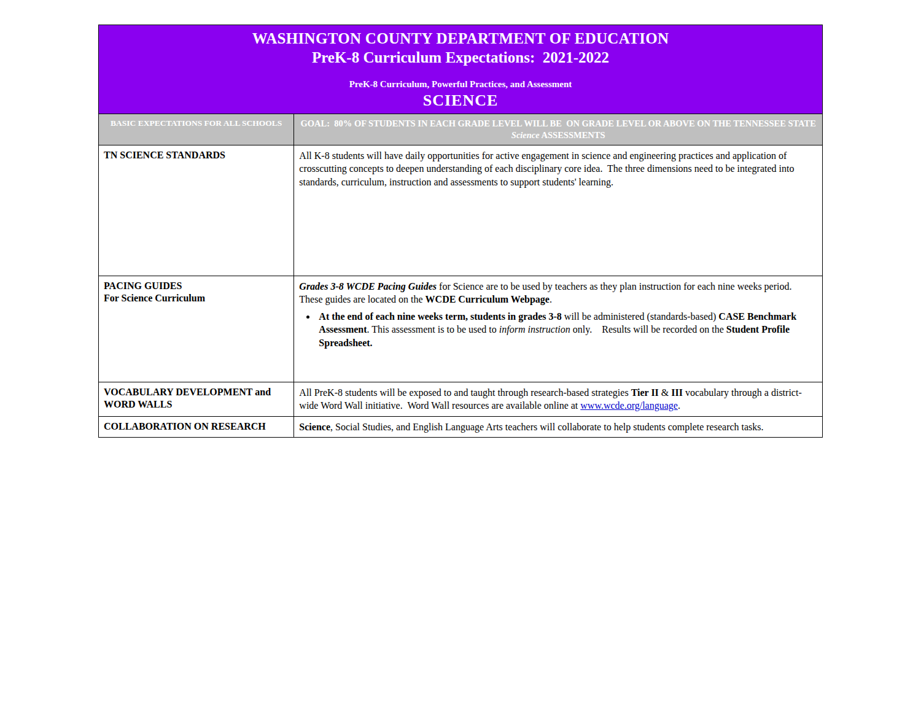| WASHINGTON COUNTY DEPARTMENT OF EDUCATION PreK-8 Curriculum Expectations: 2021-2022 PreK-8 Curriculum, Powerful Practices, and Assessment SCIENCE |
| BASIC EXPECTATIONS FOR ALL SCHOOLS | GOAL: 80% OF STUDENTS IN EACH GRADE LEVEL WILL BE ON GRADE LEVEL OR ABOVE ON THE TENNESSEE STATE Science ASSESSMENTS |
| TN SCIENCE STANDARDS | All K-8 students will have daily opportunities for active engagement in science and engineering practices and application of crosscutting concepts to deepen understanding of each disciplinary core idea. The three dimensions need to be integrated into standards, curriculum, instruction and assessments to support students' learning. |
| PACING GUIDES For Science Curriculum | Grades 3-8 WCDE Pacing Guides for Science are to be used by teachers as they plan instruction for each nine weeks period. These guides are located on the WCDE Curriculum Webpage . At the end of each nine weeks term, students in grades 3-8 will be administered (standards-based) CASE Benchmark Assessment . This assessment is to be used to inform instruction only. Results will be recorded on the Student Profile Spreadsheet. |
| VOCABULARY DEVELOPMENT and WORD WALLS | All PreK-8 students will be exposed to and taught through research-based strategies Tier II & III vocabulary through a district-wide Word Wall initiative. Word Wall resources are available online at www.wcde.org/language . |
| COLLABORATION ON RESEARCH | Science , Social Studies, and English Language Arts teachers will collaborate to help students complete research tasks. |